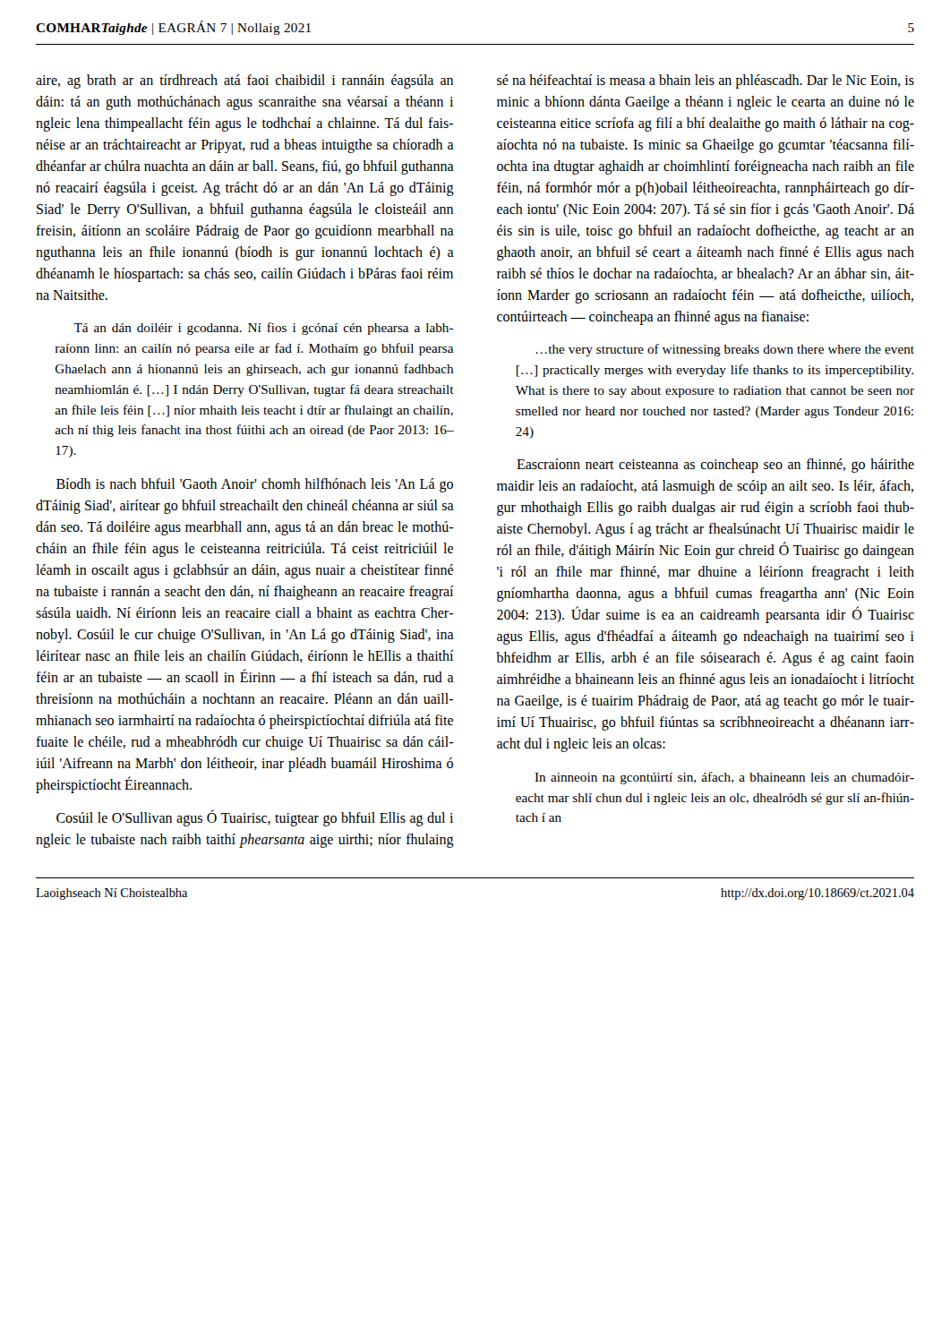COMHAR Taighde | EAGRÁN 7 | Nollaig 2021
5
aire, ag brath ar an tírdhreach atá faoi chaibidil i rannáin éagsúla an dáin: tá an guth mothúchánach agus scanraithe sna véarsaí a théann i ngleic lena thimpeallacht féin agus le todhchaí a chlainne. Tá dul faisnéise ar an tráchtaireacht ar Pripyat, rud a bheas intuigthe sa chíoradh a dhéanfar ar chúlra nuachta an dáin ar ball. Seans, fiú, go bhfuil guthanna nó reacairí éagsúla i gceist. Ag trácht dó ar an dán 'An Lá go dTáinig Siad' le Derry O'Sullivan, a bhfuil guthanna éagsúla le cloisteáil ann freisin, áitíonn an scoláire Pádraig de Paor go gcuidíonn mearbhall na nguthanna leis an fhile ionannú (bíodh is gur ionannú lochtach é) a dhéanamh le híospartach: sa chás seo, cailín Giúdach i bPáras faoi réim na Naitsithe.
Tá an dán doiléir i gcodanna. Ní fios i gcónaí cén phearsa a labhraíonn linn: an cailín nó pearsa eile ar fad í. Mothaím go bhfuil pearsa Ghaelach ann á hionannú leis an ghirseach, ach gur ionannú fadhbach neamhiomlán é. […] I ndán Derry O'Sullivan, tugtar fá deara streachailt an fhile leis féin […] níor mhaith leis teacht i dtír ar fhulaingt an chailín, ach ní thig leis fanacht ina thost fúithi ach an oiread (de Paor 2013: 16–17).
Bíodh is nach bhfuil 'Gaoth Anoir' chomh hilfhónach leis 'An Lá go dTáinig Siad', airítear go bhfuil streachailt den chineál chéanna ar siúl sa dán seo. Tá doiléire agus mearbhall ann, agus tá an dán breac le mothúcháin an fhile féin agus le ceisteanna reitriciúla. Tá ceist reitriciúil le léamh in oscailt agus i gclabhsúr an dáin, agus nuair a cheistítear finné na tubaiste i rannán a seacht den dán, ní fhaigheann an reacaire freagraí sásúla uaidh. Ní éiríonn leis an reacaire ciall a bhaint as eachtra Chernobyl. Cosúil le cur chuige O'Sullivan, in 'An Lá go dTáinig Siad', ina léirítear nasc an fhile leis an chailín Giúdach, éiríonn le hEllis a thaithí féin ar an tubaiste — an scaoll in Éirinn — a fhí isteach sa dán, rud a threisíonn na mothúcháin a nochtann an reacaire. Pléann an dán uaillmhianach seo iarmhairtí na radaíochta ó pheirspictíochtaí difriúla atá fite fuaite le chéile, rud a mheabhródh cur chuige Uí Thuairisc sa dán cáiliúil 'Aifreann na Marbh' don léitheoir, inar pléadh buamáil Hiroshima ó pheirspictíocht Éireannach.
Cosúil le O'Sullivan agus Ó Tuairisc, tuigtear go bhfuil Ellis ag dul i ngleic le tubaiste nach raibh taithí phearsanta aige uirthi; níor fhulaing sé na héifeachtaí is measa a bhain leis an phléascadh. Dar le Nic Eoin, is minic a bhíonn dánta Gaeilge a théann i ngleic le cearta an duine nó le ceisteanna eitice scríofa ag filí a bhí dealaithe go maith ó láthair na cogaíochta nó na tubaiste. Is minic sa Ghaeilge go gcumtar 'téacsanna filíochta ina dtugtar aghaidh ar choimhlintí foréigneacha nach raibh an file féin, ná formhór mór a p(h)obail léitheoireachta, rannpháirteach go díreach iontu' (Nic Eoin 2004: 207). Tá sé sin fíor i gcás 'Gaoth Anoir'. Dá éis sin is uile, toisc go bhfuil an radaíocht dofheicthe, ag teacht ar an ghaoth anoir, an bhfuil sé ceart a áiteamh nach finné é Ellis agus nach raibh sé thíos le dochar na radaíochta, ar bhealach? Ar an ábhar sin, áitíonn Marder go scriosann an radaíocht féin — atá dofheicthe, uilíoch, contúirteach — coincheapa an fhinné agus na fianaise:
…the very structure of witnessing breaks down there where the event […] practically merges with everyday life thanks to its imperceptibility. What is there to say about exposure to radiation that cannot be seen nor smelled nor heard nor touched nor tasted? (Marder agus Tondeur 2016: 24)
Eascraíonn neart ceisteanna as coincheap seo an fhinné, go háirithe maidir leis an radaíocht, atá lasmuigh de scóip an ailt seo. Is léir, áfach, gur mhothaigh Ellis go raibh dualgas air rud éigin a scríobh faoi thubaiste Chernobyl. Agus í ag trácht ar fhealsúnacht Uí Thuairisc maidir le ról an fhile, d'áitigh Máirín Nic Eoin gur chreid Ó Tuairisc go daingean 'i ról an fhile mar fhinné, mar dhuine a léiríonn freagracht i leith gníomhartha daonna, agus a bhfuil cumas freagartha ann' (Nic Eoin 2004: 213). Údar suime is ea an caidreamh pearsanta idir Ó Tuairisc agus Ellis, agus d'fhéadfaí a áiteamh go ndeachaigh na tuairimí seo i bhfeidhm ar Ellis, arbh é an file sóisearach é. Agus é ag caint faoin aimhréidhe a bhaineann leis an fhinné agus leis an ionadaíocht i litríocht na Gaeilge, is é tuairim Phádraig de Paor, atá ag teacht go mór le tuairimí Uí Thuairisc, go bhfuil fiúntas sa scríbhneoireacht a dhéanann iarracht dul i ngleic leis an olcas:
In ainneoin na gcontúirtí sin, áfach, a bhaineann leis an chumadóireacht mar shlí chun dul i ngleic leis an olc, dhealródh sé gur slí an-fhiúntach í an
Laoighseach Ní Choistealbha
http://dx.doi.org/10.18669/ct.2021.04